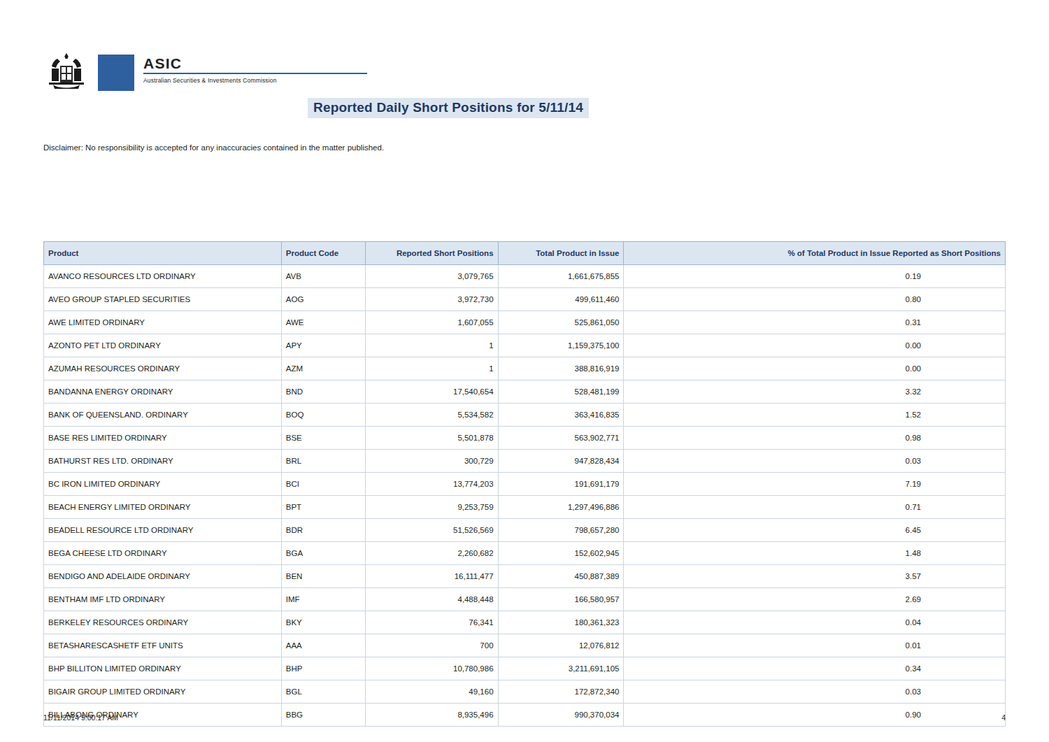ASIC
Australian Securities & Investments Commission
Reported Daily Short Positions for 5/11/14
Disclaimer: No responsibility is accepted for any inaccuracies contained in the matter published.
| Product | Product Code | Reported Short Positions | Total Product in Issue | % of Total Product in Issue Reported as Short Positions |
| --- | --- | --- | --- | --- |
| AVANCO RESOURCES LTD ORDINARY | AVB | 3,079,765 | 1,661,675,855 | 0.19 |
| AVEO GROUP STAPLED SECURITIES | AOG | 3,972,730 | 499,611,460 | 0.80 |
| AWE LIMITED ORDINARY | AWE | 1,607,055 | 525,861,050 | 0.31 |
| AZONTO PET LTD ORDINARY | APY | 1 | 1,159,375,100 | 0.00 |
| AZUMAH RESOURCES ORDINARY | AZM | 1 | 388,816,919 | 0.00 |
| BANDANNA ENERGY ORDINARY | BND | 17,540,654 | 528,481,199 | 3.32 |
| BANK OF QUEENSLAND. ORDINARY | BOQ | 5,534,582 | 363,416,835 | 1.52 |
| BASE RES LIMITED ORDINARY | BSE | 5,501,878 | 563,902,771 | 0.98 |
| BATHURST RES LTD. ORDINARY | BRL | 300,729 | 947,828,434 | 0.03 |
| BC IRON LIMITED ORDINARY | BCI | 13,774,203 | 191,691,179 | 7.19 |
| BEACH ENERGY LIMITED ORDINARY | BPT | 9,253,759 | 1,297,496,886 | 0.71 |
| BEADELL RESOURCE LTD ORDINARY | BDR | 51,526,569 | 798,657,280 | 6.45 |
| BEGA CHEESE LTD ORDINARY | BGA | 2,260,682 | 152,602,945 | 1.48 |
| BENDIGO AND ADELAIDE ORDINARY | BEN | 16,111,477 | 450,887,389 | 3.57 |
| BENTHAM IMF LTD ORDINARY | IMF | 4,488,448 | 166,580,957 | 2.69 |
| BERKELEY RESOURCES ORDINARY | BKY | 76,341 | 180,361,323 | 0.04 |
| BETASHARESCASHETF ETF UNITS | AAA | 700 | 12,076,812 | 0.01 |
| BHP BILLITON LIMITED ORDINARY | BHP | 10,780,986 | 3,211,691,105 | 0.34 |
| BIGAIR GROUP LIMITED ORDINARY | BGL | 49,160 | 172,872,340 | 0.03 |
| BILLABONG ORDINARY | BBG | 8,935,496 | 990,370,034 | 0.90 |
11/11/2014 9:00:17 AM
4